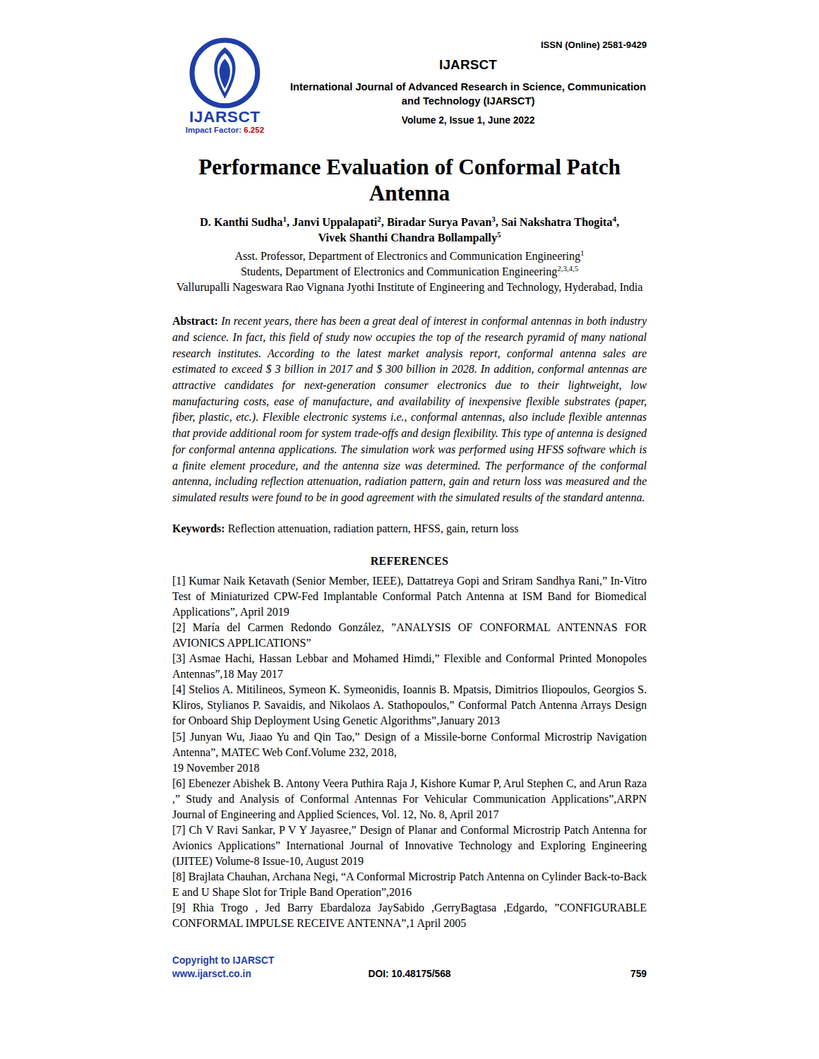IJARSCT
Impact Factor: 6.252
ISSN (Online) 2581-9429
IJARSCT
International Journal of Advanced Research in Science, Communication and Technology (IJARSCT)
Volume 2, Issue 1, June 2022
Performance Evaluation of Conformal Patch
Antenna
D. Kanthi Sudha1, Janvi Uppalapati2, Biradar Surya Pavan3, Sai Nakshatra Thogita4,
Vivek Shanthi Chandra Bollampally5
Asst. Professor, Department of Electronics and Communication Engineering1
Students, Department of Electronics and Communication Engineering2,3,4,5
Vallurupalli Nageswara Rao Vignana Jyothi Institute of Engineering and Technology, Hyderabad, India
Abstract: In recent years, there has been a great deal of interest in conformal antennas in both industry and science. In fact, this field of study now occupies the top of the research pyramid of many national research institutes. According to the latest market analysis report, conformal antenna sales are estimated to exceed $ 3 billion in 2017 and $ 300 billion in 2028. In addition, conformal antennas are attractive candidates for next-generation consumer electronics due to their lightweight, low manufacturing costs, ease of manufacture, and availability of inexpensive flexible substrates (paper, fiber, plastic, etc.). Flexible electronic systems i.e., conformal antennas, also include flexible antennas that provide additional room for system trade-offs and design flexibility. This type of antenna is designed for conformal antenna applications. The simulation work was performed using HFSS software which is a finite element procedure, and the antenna size was determined. The performance of the conformal antenna, including reflection attenuation, radiation pattern, gain and return loss was measured and the simulated results were found to be in good agreement with the simulated results of the standard antenna.
Keywords: Reflection attenuation, radiation pattern, HFSS, gain, return loss
REFERENCES
[1] Kumar Naik Ketavath (Senior Member, IEEE), Dattatreya Gopi and Sriram Sandhya Rani,” In-Vitro Test of Miniaturized CPW-Fed Implantable Conformal Patch Antenna at ISM Band for Biomedical Applications”, April 2019
[2] María del Carmen Redondo González, ”ANALYSIS OF CONFORMAL ANTENNAS FOR AVIONICS APPLICATIONS”
[3] Asmae Hachi, Hassan Lebbar and Mohamed Himdi,” Flexible and Conformal Printed Monopoles Antennas”,18 May 2017
[4] Stelios A. Mitilineos, Symeon K. Symeonidis, Ioannis B. Mpatsis, Dimitrios Iliopoulos, Georgios S. Kliros, Stylianos P. Savaidis, and Nikolaos A. Stathopoulos,” Conformal Patch Antenna Arrays Design for Onboard Ship Deployment Using Genetic Algorithms”,January 2013
[5] Junyan Wu, Jiaao Yu and Qin Tao,” Design of a Missile-borne Conformal Microstrip Navigation Antenna”, MATEC Web Conf.Volume 232, 2018,
19 November 2018
[6] Ebenezer Abishek B. Antony Veera Puthira Raja J, Kishore Kumar P, Arul Stephen C, and Arun Raza ,” Study and Analysis of Conformal Antennas For Vehicular Communication Applications”,ARPN Journal of Engineering and Applied Sciences, Vol. 12, No. 8, April 2017
[7] Ch V Ravi Sankar, P V Y Jayasree,” Design of Planar and Conformal Microstrip Patch Antenna for Avionics Applications” International Journal of Innovative Technology and Exploring Engineering (IJITEE) Volume-8 Issue-10, August 2019
[8] Brajlata Chauhan, Archana Negi, “A Conformal Microstrip Patch Antenna on Cylinder Back-to-Back E and U Shape Slot for Triple Band Operation”,2016
[9] Rhia Trogo , Jed Barry Ebardaloza JaySabido ,GerryBagtasa ,Edgardo, ”CONFIGURABLE CONFORMAL IMPULSE RECEIVE ANTENNA”,1 April 2005
Copyright to IJARSCT www.ijarsct.co.in
DOI: 10.48175/568
759